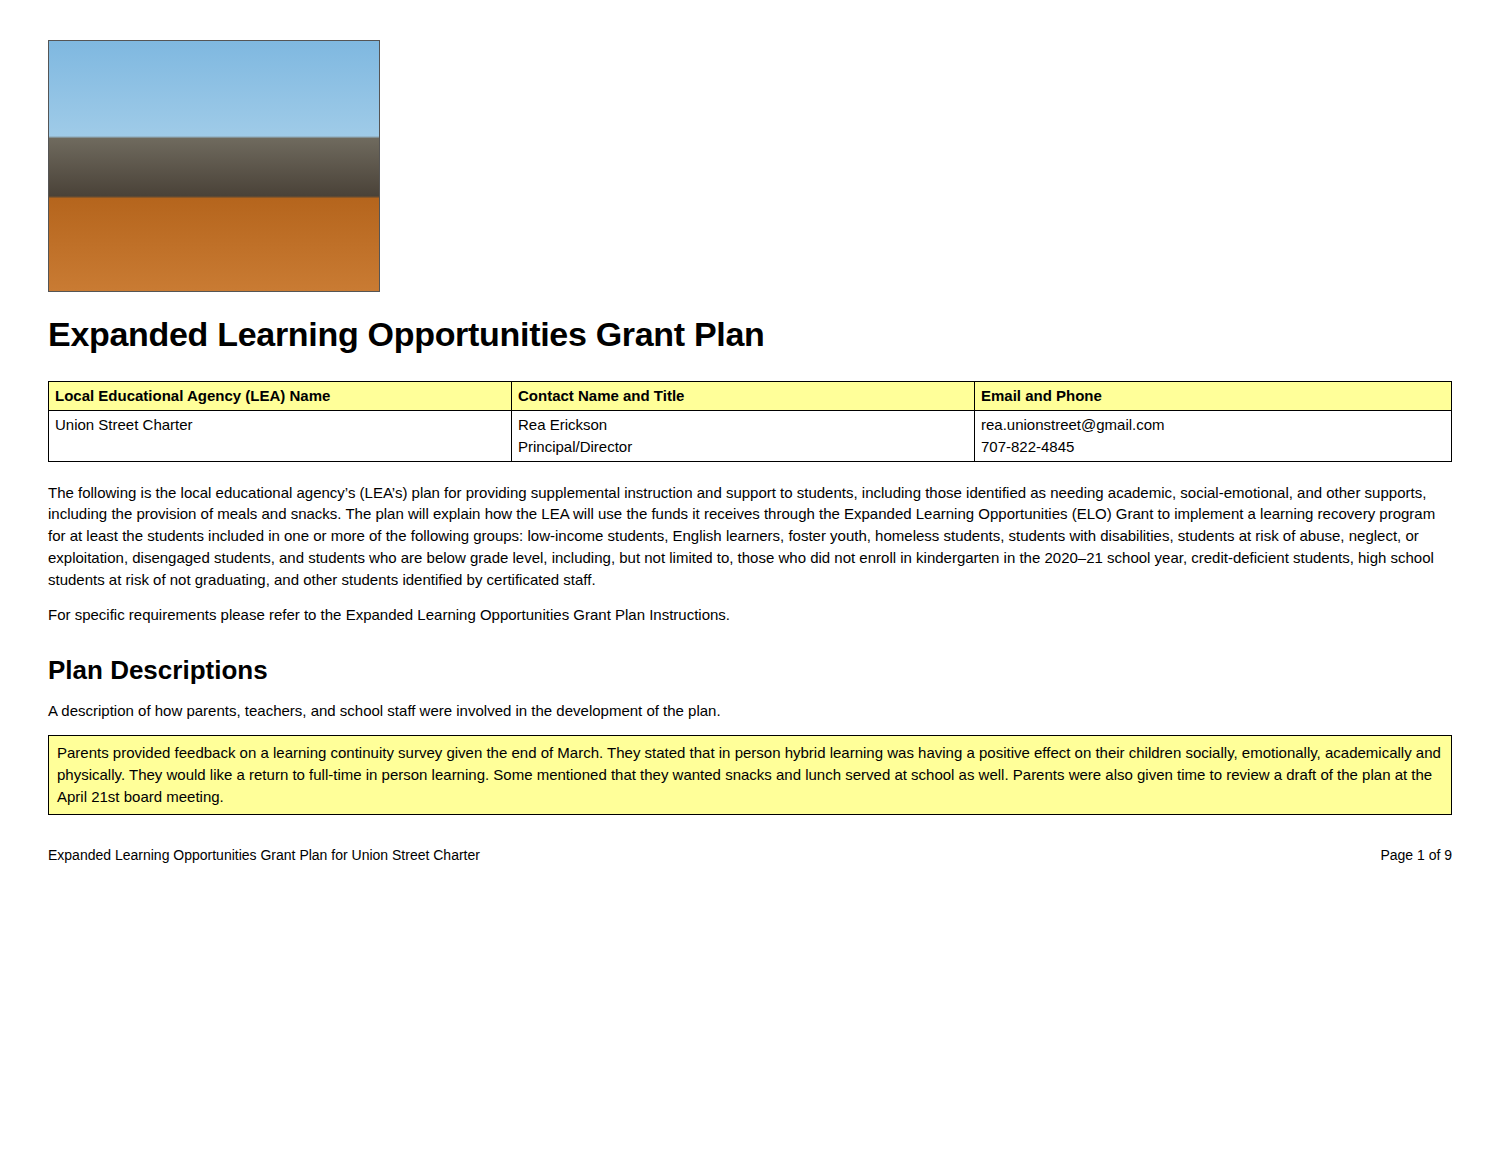Expanded Learning Opportunities Grant Plan
| Local Educational Agency (LEA) Name | Contact Name and Title | Email and Phone |
| --- | --- | --- |
| Union Street Charter | Rea Erickson Principal/Director | rea.unionstreet@gmail.com 707-822-4845 |
The following is the local educational agency’s (LEA’s) plan for providing supplemental instruction and support to students, including those identified as needing academic, social-emotional, and other supports, including the provision of meals and snacks. The plan will explain how the LEA will use the funds it receives through the Expanded Learning Opportunities (ELO) Grant to implement a learning recovery program for at least the students included in one or more of the following groups: low-income students, English learners, foster youth, homeless students, students with disabilities, students at risk of abuse, neglect, or exploitation, disengaged students, and students who are below grade level, including, but not limited to, those who did not enroll in kindergarten in the 2020–21 school year, credit-deficient students, high school students at risk of not graduating, and other students identified by certificated staff.
For specific requirements please refer to the Expanded Learning Opportunities Grant Plan Instructions.
Plan Descriptions
A description of how parents, teachers, and school staff were involved in the development of the plan.
Parents provided feedback on a learning continuity survey given the end of March. They stated that in person hybrid learning was having a positive effect on their children socially, emotionally, academically and physically. They would like a return to full-time in person learning. Some mentioned that they wanted snacks and lunch served at school as well. Parents were also given time to review a draft of the plan at the April 21st board meeting.
Expanded Learning Opportunities Grant Plan for Union Street Charter Page 1 of 9